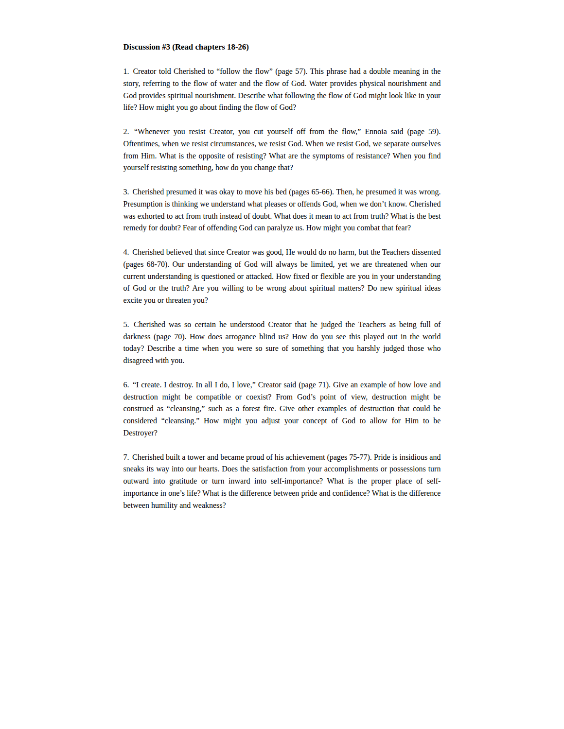Discussion #3 (Read chapters 18-26)
1. Creator told Cherished to “follow the flow” (page 57). This phrase had a double meaning in the story, referring to the flow of water and the flow of God. Water provides physical nourishment and God provides spiritual nourishment. Describe what following the flow of God might look like in your life? How might you go about finding the flow of God?
2. “Whenever you resist Creator, you cut yourself off from the flow,” Ennoia said (page 59). Oftentimes, when we resist circumstances, we resist God. When we resist God, we separate ourselves from Him. What is the opposite of resisting? What are the symptoms of resistance? When you find yourself resisting something, how do you change that?
3. Cherished presumed it was okay to move his bed (pages 65-66). Then, he presumed it was wrong. Presumption is thinking we understand what pleases or offends God, when we don’t know. Cherished was exhorted to act from truth instead of doubt. What does it mean to act from truth? What is the best remedy for doubt? Fear of offending God can paralyze us. How might you combat that fear?
4. Cherished believed that since Creator was good, He would do no harm, but the Teachers dissented (pages 68-70). Our understanding of God will always be limited, yet we are threatened when our current understanding is questioned or attacked. How fixed or flexible are you in your understanding of God or the truth? Are you willing to be wrong about spiritual matters? Do new spiritual ideas excite you or threaten you?
5. Cherished was so certain he understood Creator that he judged the Teachers as being full of darkness (page 70). How does arrogance blind us? How do you see this played out in the world today? Describe a time when you were so sure of something that you harshly judged those who disagreed with you.
6. “I create. I destroy. In all I do, I love,” Creator said (page 71). Give an example of how love and destruction might be compatible or coexist? From God’s point of view, destruction might be construed as “cleansing,” such as a forest fire. Give other examples of destruction that could be considered “cleansing.” How might you adjust your concept of God to allow for Him to be Destroyer?
7. Cherished built a tower and became proud of his achievement (pages 75-77). Pride is insidious and sneaks its way into our hearts. Does the satisfaction from your accomplishments or possessions turn outward into gratitude or turn inward into self-importance? What is the proper place of self-importance in one’s life? What is the difference between pride and confidence? What is the difference between humility and weakness?